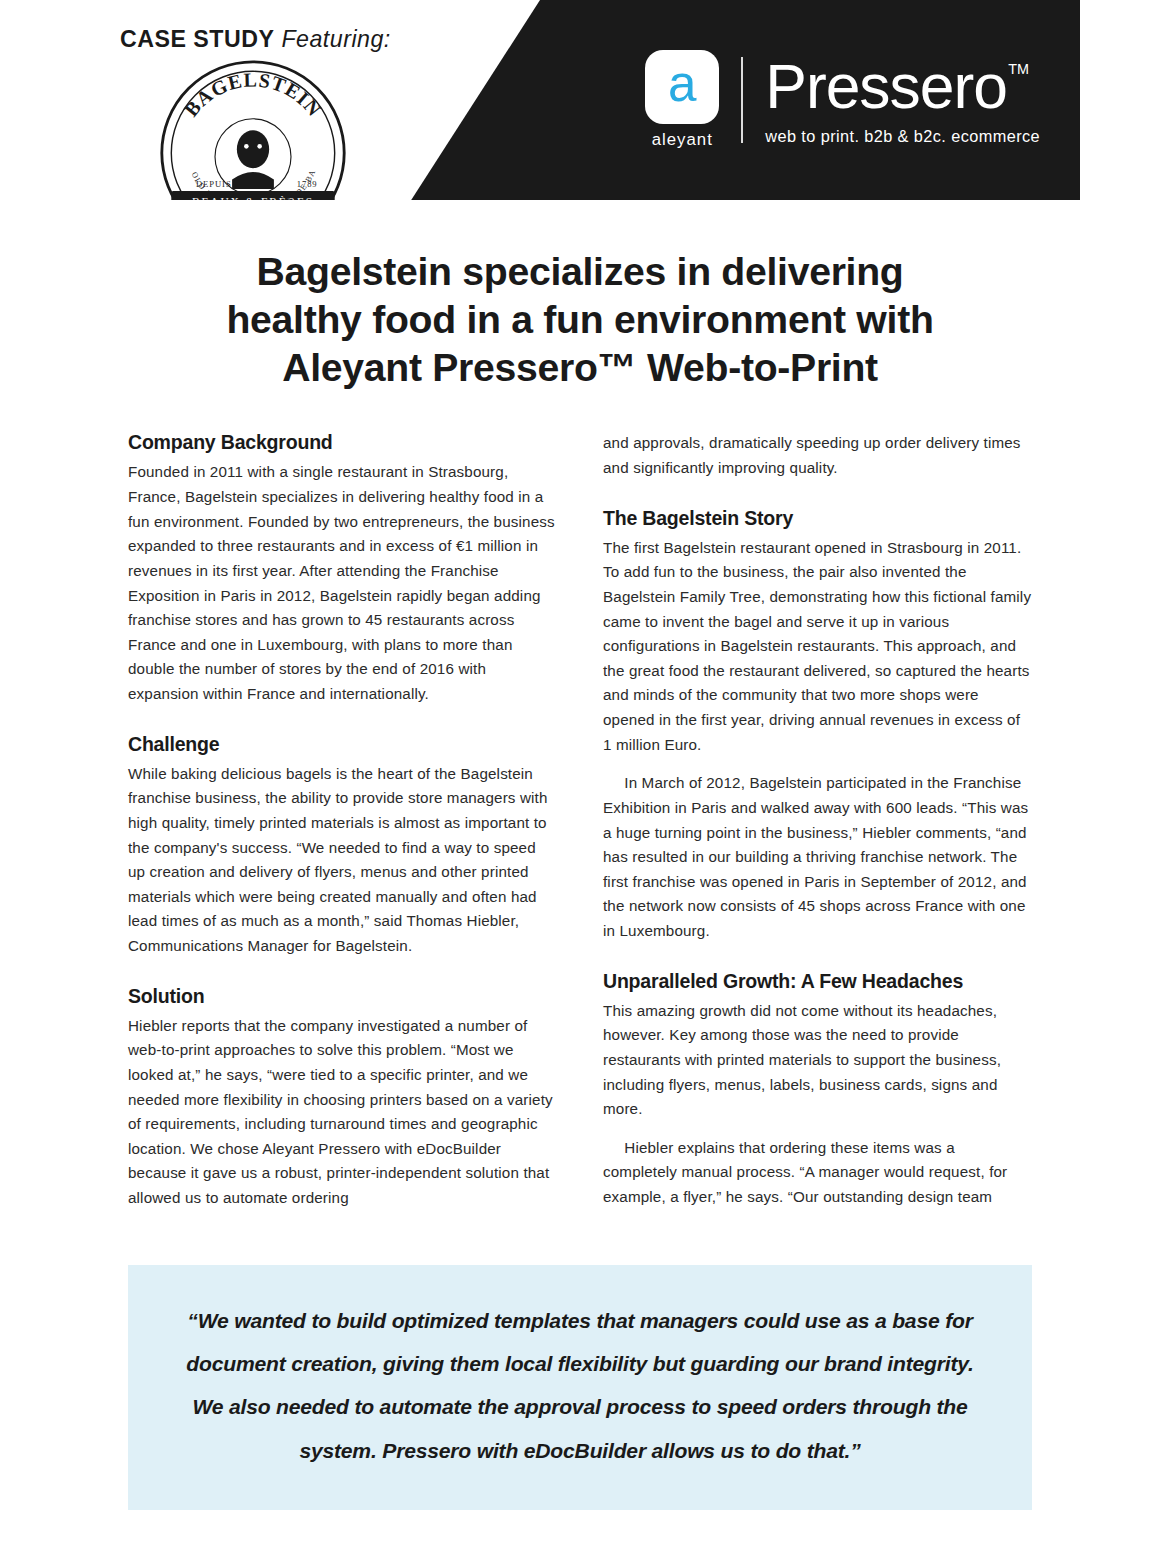CASE STUDY Featuring:
BAGELSTEIN BEAUX & FRÈRES DEPUIS 1789 THE OLD FASHIONED HOMEMADE BAGEL
a
aleyant
PresseroTM
web to print. b2b & b2c. ecommerce
Bagelstein specializes in delivering
healthy food in a fun environment with
Aleyant Pressero™ Web-to-Print
Company Background
Founded in 2011 with a single restaurant in Strasbourg, France, Bagelstein specializes in delivering healthy food in a fun environment. Founded by two entrepreneurs, the business expanded to three restaurants and in excess of €1 million in revenues in its first year. After attending the Franchise Exposition in Paris in 2012, Bagelstein rapidly began adding franchise stores and has grown to 45 restaurants across France and one in Luxembourg, with plans to more than double the number of stores by the end of 2016 with expansion within France and internationally.
Challenge
While baking delicious bagels is the heart of the Bagelstein franchise business, the ability to provide store managers with high quality, timely printed materials is almost as important to the company's success. “We needed to find a way to speed up creation and delivery of flyers, menus and other printed materials which were being created manually and often had lead times of as much as a month,” said Thomas Hiebler, Communications Manager for Bagelstein.
Solution
Hiebler reports that the company investigated a number of web-to-print approaches to solve this problem. “Most we looked at,” he says, “were tied to a specific printer, and we needed more flexibility in choosing printers based on a variety of requirements, including turnaround times and geographic location. We chose Aleyant Pressero with eDocBuilder because it gave us a robust, printer-independent solution that allowed us to automate ordering
and approvals, dramatically speeding up order delivery times and significantly improving quality.
The Bagelstein Story
The first Bagelstein restaurant opened in Strasbourg in 2011. To add fun to the business, the pair also invented the Bagelstein Family Tree, demonstrating how this fictional family came to invent the bagel and serve it up in various configurations in Bagelstein restaurants. This approach, and the great food the restaurant delivered, so captured the hearts and minds of the community that two more shops were opened in the first year, driving annual revenues in excess of 1 million Euro.
In March of 2012, Bagelstein participated in the Franchise Exhibition in Paris and walked away with 600 leads. “This was a huge turning point in the business,” Hiebler comments, “and has resulted in our building a thriving franchise network. The first franchise was opened in Paris in September of 2012, and the network now consists of 45 shops across France with one in Luxembourg.
Unparalleled Growth: A Few Headaches
This amazing growth did not come without its headaches, however. Key among those was the need to provide restaurants with printed materials to support the business, including flyers, menus, labels, business cards, signs and more.
Hiebler explains that ordering these items was a completely manual process. “A manager would request, for example, a flyer,” he says. “Our outstanding design team
“We wanted to build optimized templates that managers could use as a base for document creation, giving them local flexibility but guarding our brand integrity. We also needed to automate the approval process to speed orders through the system. Pressero with eDocBuilder allows us to do that.”